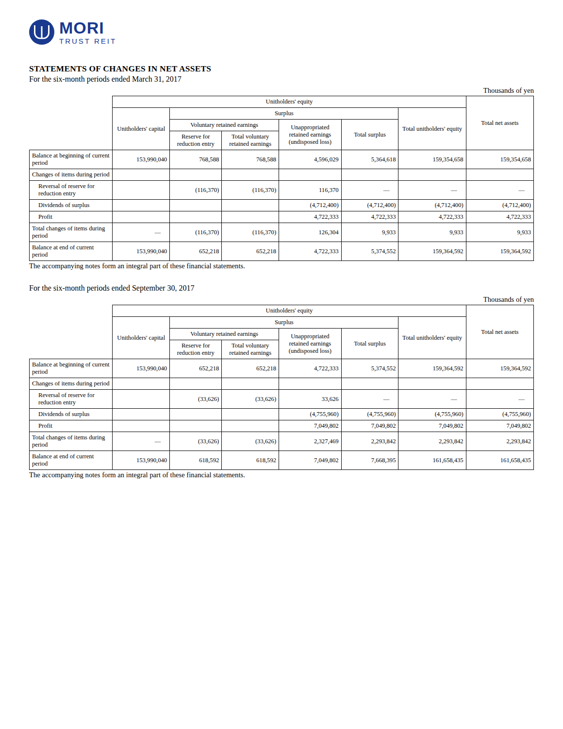MORI TRUST REIT
STATEMENTS OF CHANGES IN NET ASSETS
For the six-month periods ended March 31, 2017
Thousands of yen
| | Unitholders' equity | Total net assets |
| --- | --- | --- |
| | Unitholders' capital | Surplus | Total unitholders' equity |
| | Voluntary retained earnings | Unappropriated retained earnings (undisposed loss) | Total surplus |
| | Reserve for reduction entry | Total voluntary retained earnings |
| Balance at beginning of current period | 153,990,040 | 768,588 | 768,588 | 4,596,029 | 5,364,618 | 159,354,658 | 159,354,658 |
| Changes of items during period | | | | | | | |
| Reversal of reserve for reduction entry | | (116,370) | (116,370) | 116,370 | — | — | — |
| Dividends of surplus | | | | (4,712,400) | (4,712,400) | (4,712,400) | (4,712,400) |
| Profit | | | | 4,722,333 | 4,722,333 | 4,722,333 | 4,722,333 |
| Total changes of items during period | — | (116,370) | (116,370) | 126,304 | 9,933 | 9,933 | 9,933 |
| Balance at end of current period | 153,990,040 | 652,218 | 652,218 | 4,722,333 | 5,374,552 | 159,364,592 | 159,364,592 |
The accompanying notes form an integral part of these financial statements.
For the six-month periods ended September 30, 2017
Thousands of yen
| | Unitholders' equity | Total net assets |
| --- | --- | --- |
| | Unitholders' capital | Surplus | Total unitholders' equity |
| | Voluntary retained earnings | Unappropriated retained earnings (undisposed loss) | Total surplus |
| | Reserve for reduction entry | Total voluntary retained earnings |
| Balance at beginning of current period | 153,990,040 | 652,218 | 652,218 | 4,722,333 | 5,374,552 | 159,364,592 | 159,364,592 |
| Changes of items during period | | | | | | | |
| Reversal of reserve for reduction entry | | (33,626) | (33,626) | 33,626 | — | — | — |
| Dividends of surplus | | | | (4,755,960) | (4,755,960) | (4,755,960) | (4,755,960) |
| Profit | | | | 7,049,802 | 7,049,802 | 7,049,802 | 7,049,802 |
| Total changes of items during period | — | (33,626) | (33,626) | 2,327,469 | 2,293,842 | 2,293,842 | 2,293,842 |
| Balance at end of current period | 153,990,040 | 618,592 | 618,592 | 7,049,802 | 7,668,395 | 161,658,435 | 161,658,435 |
The accompanying notes form an integral part of these financial statements.